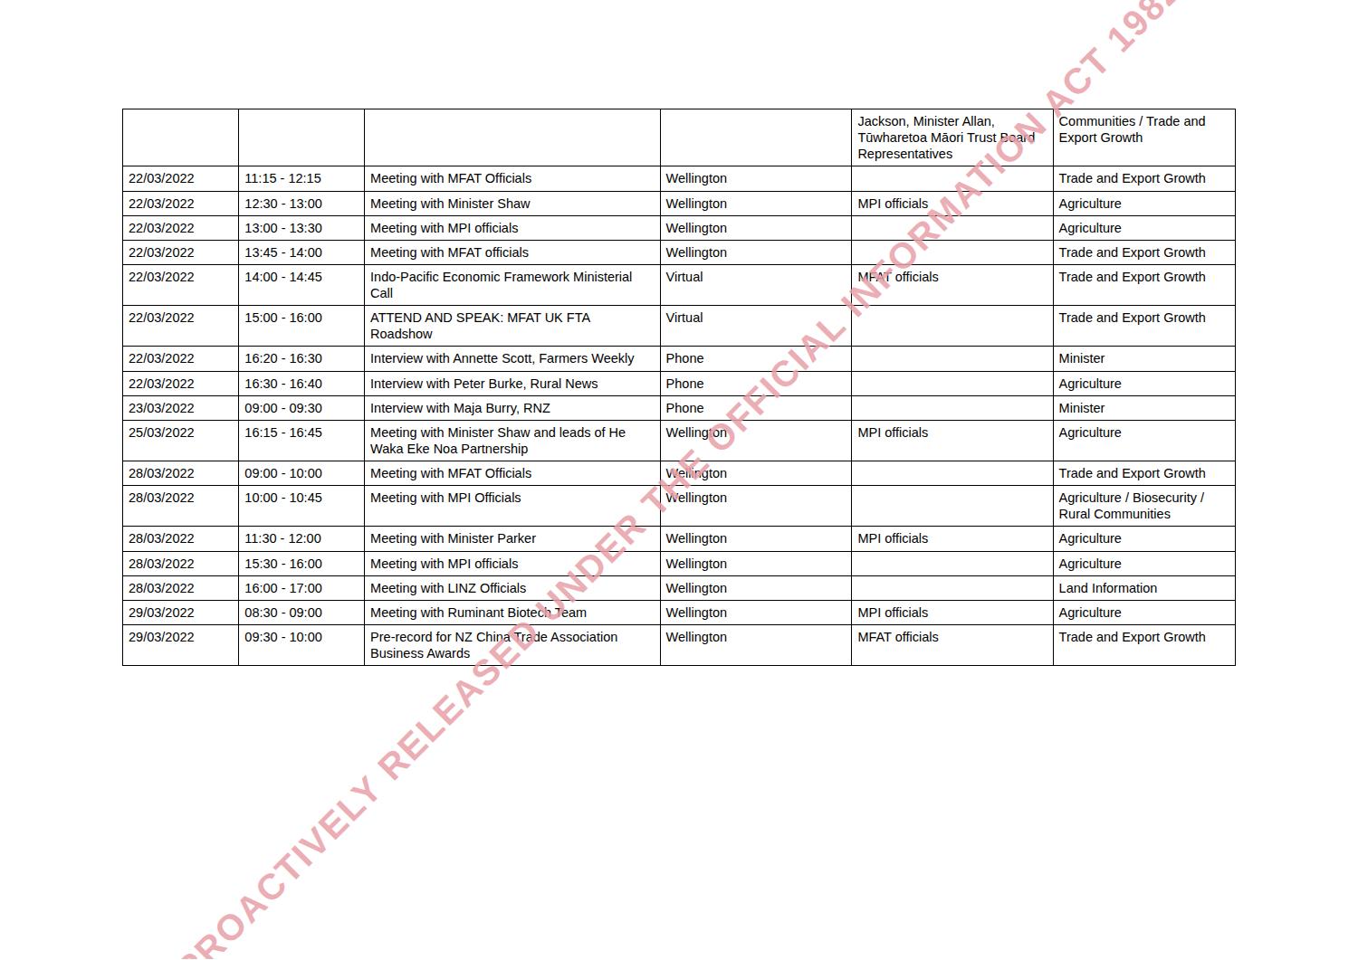PROACTIVELY RELEASED UNDER THE OFFICIAL INFORMATION ACT 1982
| | | | | Jackson, Minister Allan, Tūwharetoa Māori Trust Board Representatives | Communities / Trade and Export Growth |
| 22/03/2022 | 11:15 - 12:15 | Meeting with MFAT Officials | Wellington | | Trade and Export Growth |
| 22/03/2022 | 12:30 - 13:00 | Meeting with Minister Shaw | Wellington | MPI officials | Agriculture |
| 22/03/2022 | 13:00 - 13:30 | Meeting with MPI officials | Wellington | | Agriculture |
| 22/03/2022 | 13:45 - 14:00 | Meeting with MFAT officials | Wellington | | Trade and Export Growth |
| 22/03/2022 | 14:00 - 14:45 | Indo-Pacific Economic Framework Ministerial Call | Virtual | MFAT officials | Trade and Export Growth |
| 22/03/2022 | 15:00 - 16:00 | ATTEND AND SPEAK: MFAT UK FTA Roadshow | Virtual | | Trade and Export Growth |
| 22/03/2022 | 16:20 - 16:30 | Interview with Annette Scott, Farmers Weekly | Phone | | Minister |
| 22/03/2022 | 16:30 - 16:40 | Interview with Peter Burke, Rural News | Phone | | Agriculture |
| 23/03/2022 | 09:00 - 09:30 | Interview with Maja Burry, RNZ | Phone | | Minister |
| 25/03/2022 | 16:15 - 16:45 | Meeting with Minister Shaw and leads of He Waka Eke Noa Partnership | Wellington | MPI officials | Agriculture |
| 28/03/2022 | 09:00 - 10:00 | Meeting with MFAT Officials | Wellington | | Trade and Export Growth |
| 28/03/2022 | 10:00 - 10:45 | Meeting with MPI Officials | Wellington | | Agriculture / Biosecurity / Rural Communities |
| 28/03/2022 | 11:30 - 12:00 | Meeting with Minister Parker | Wellington | MPI officials | Agriculture |
| 28/03/2022 | 15:30 - 16:00 | Meeting with MPI officials | Wellington | | Agriculture |
| 28/03/2022 | 16:00 - 17:00 | Meeting with LINZ Officials | Wellington | | Land Information |
| 29/03/2022 | 08:30 - 09:00 | Meeting with Ruminant Biotech Team | Wellington | MPI officials | Agriculture |
| 29/03/2022 | 09:30 - 10:00 | Pre-record for NZ China Trade Association Business Awards | Wellington | MFAT officials | Trade and Export Growth |